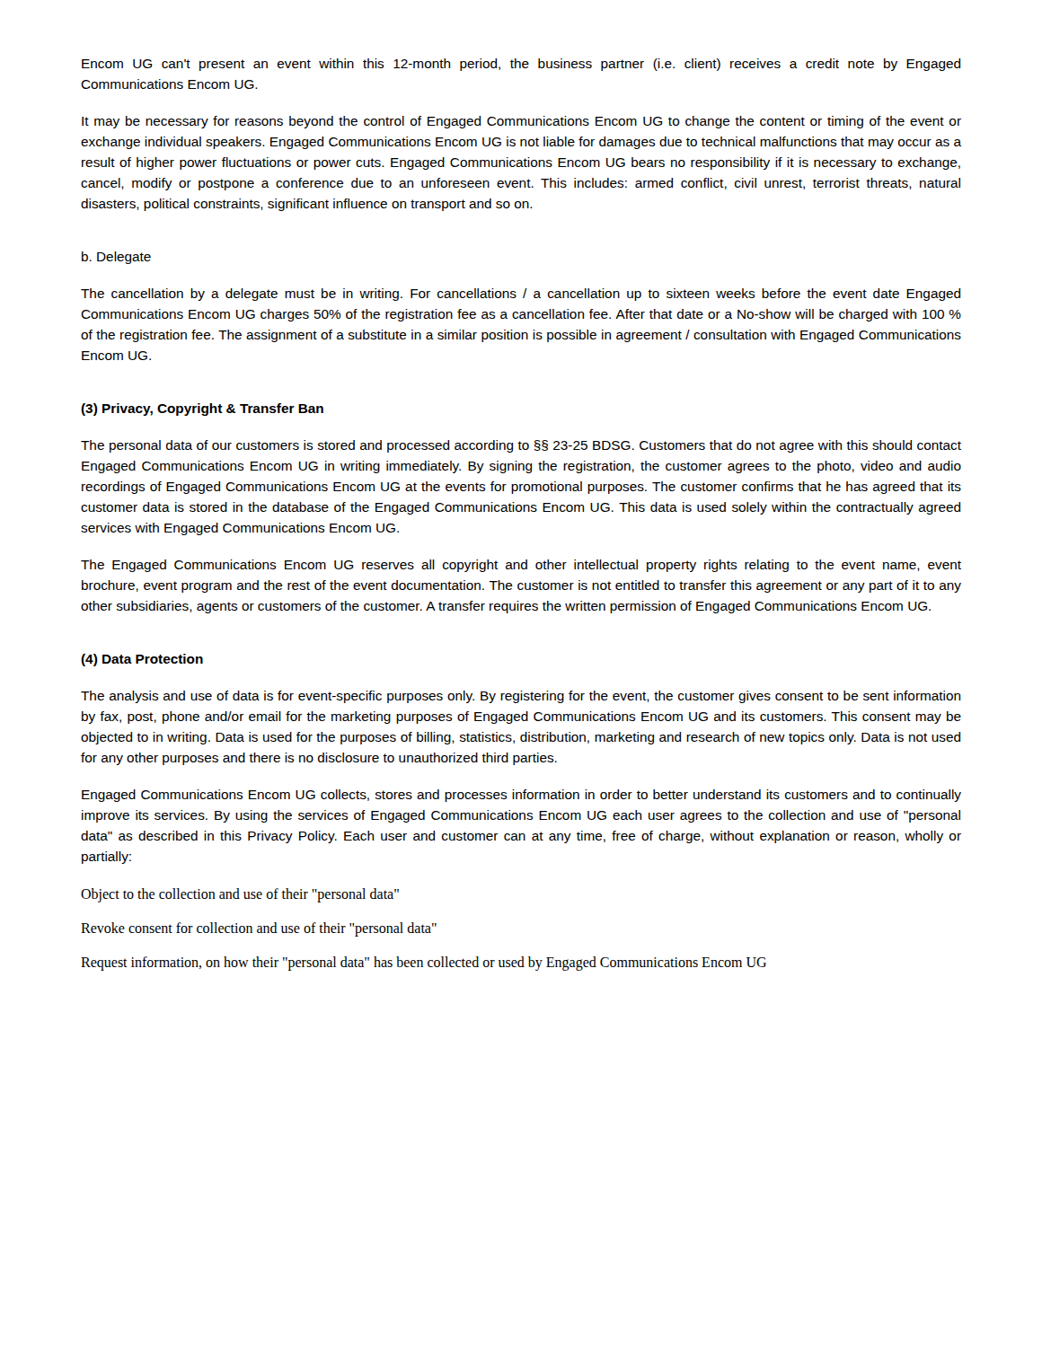Encom UG can't present an event within this 12-month period, the business partner (i.e. client) receives a credit note by Engaged Communications Encom UG.
It may be necessary for reasons beyond the control of Engaged Communications Encom UG to change the content or timing of the event or exchange individual speakers. Engaged Communications Encom UG is not liable for damages due to technical malfunctions that may occur as a result of higher power fluctuations or power cuts. Engaged Communications Encom UG bears no responsibility if it is necessary to exchange, cancel, modify or postpone a conference due to an unforeseen event. This includes: armed conflict, civil unrest, terrorist threats, natural disasters, political constraints, significant influence on transport and so on.
b. Delegate
The cancellation by a delegate must be in writing. For cancellations / a cancellation up to sixteen weeks before the event date Engaged Communications Encom UG charges 50% of the registration fee as a cancellation fee. After that date or a No-show will be charged with 100 % of the registration fee. The assignment of a substitute in a similar position is possible in agreement / consultation with Engaged Communications Encom UG.
(3) Privacy, Copyright & Transfer Ban
The personal data of our customers is stored and processed according to §§ 23-25 BDSG. Customers that do not agree with this should contact Engaged Communications Encom UG in writing immediately. By signing the registration, the customer agrees to the photo, video and audio recordings of Engaged Communications Encom UG at the events for promotional purposes. The customer confirms that he has agreed that its customer data is stored in the database of the Engaged Communications Encom UG. This data is used solely within the contractually agreed services with Engaged Communications Encom UG.
The Engaged Communications Encom UG reserves all copyright and other intellectual property rights relating to the event name, event brochure, event program and the rest of the event documentation. The customer is not entitled to transfer this agreement or any part of it to any other subsidiaries, agents or customers of the customer. A transfer requires the written permission of Engaged Communications Encom UG.
(4) Data Protection
The analysis and use of data is for event-specific purposes only. By registering for the event, the customer gives consent to be sent information by fax, post, phone and/or email for the marketing purposes of Engaged Communications Encom UG and its customers. This consent may be objected to in writing. Data is used for the purposes of billing, statistics, distribution, marketing and research of new topics only. Data is not used for any other purposes and there is no disclosure to unauthorized third parties.
Engaged Communications Encom UG collects, stores and processes information in order to better understand its customers and to continually improve its services. By using the services of Engaged Communications Encom UG each user agrees to the collection and use of "personal data" as described in this Privacy Policy. Each user and customer can at any time, free of charge, without explanation or reason, wholly or partially:
Object to the collection and use of their "personal data"
Revoke consent for collection and use of their "personal data"
Request information, on how their "personal data" has been collected or used by Engaged Communications Encom UG